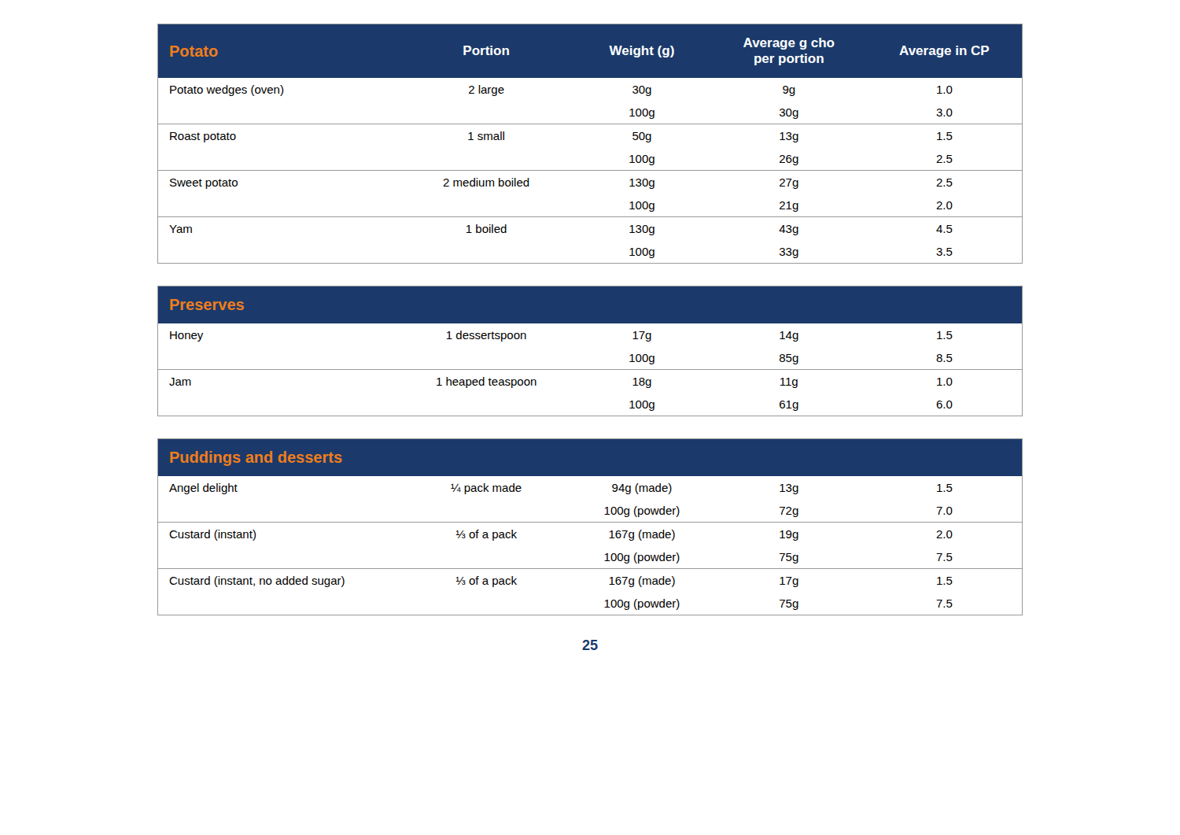| Potato | Portion | Weight (g) | Average g cho per portion | Average in CP |
| --- | --- | --- | --- | --- |
| Potato wedges (oven) | 2 large | 30g | 9g | 1.0 |
| | | 100g | 30g | 3.0 |
| Roast potato | 1 small | 50g | 13g | 1.5 |
| | | 100g | 26g | 2.5 |
| Sweet potato | 2 medium boiled | 130g | 27g | 2.5 |
| | | 100g | 21g | 2.0 |
| Yam | 1 boiled | 130g | 43g | 4.5 |
| | | 100g | 33g | 3.5 |
| Preserves |
| Honey | 1 dessertspoon | 17g | 14g | 1.5 |
| | | 100g | 85g | 8.5 |
| Jam | 1 heaped teaspoon | 18g | 11g | 1.0 |
| | | 100g | 61g | 6.0 |
| Puddings and desserts |
| Angel delight | ¼ pack made | 94g (made) | 13g | 1.5 |
| | | 100g (powder) | 72g | 7.0 |
| Custard (instant) | ⅓ of a pack | 167g (made) | 19g | 2.0 |
| | | 100g (powder) | 75g | 7.5 |
| Custard (instant, no added sugar) | ⅓ of a pack | 167g (made) | 17g | 1.5 |
| | | 100g (powder) | 75g | 7.5 |
25